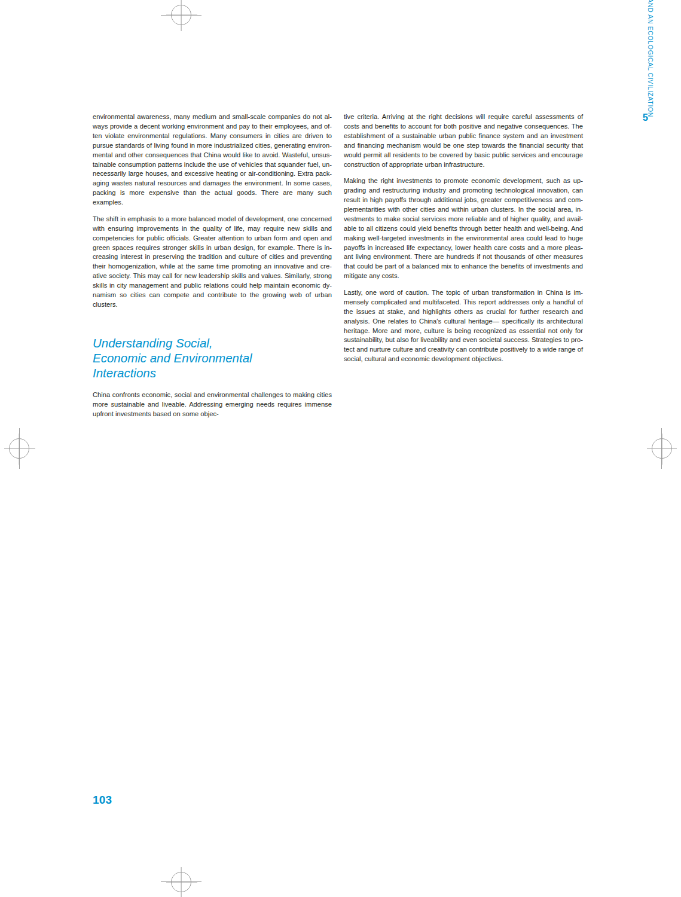5
Urbanisation: Towards a Future of Balanced Development and an Ecological Civilization
environmental awareness, many medium and small-scale companies do not always provide a decent working environment and pay to their employees, and often violate environmental regulations. Many consumers in cities are driven to pursue standards of living found in more industrialized cities, generating environmental and other consequences that China would like to avoid. Wasteful, unsustainable consumption patterns include the use of vehicles that squander fuel, unnecessarily large houses, and excessive heating or air-conditioning. Extra packaging wastes natural resources and damages the environment. In some cases, packing is more expensive than the actual goods. There are many such examples.
The shift in emphasis to a more balanced model of development, one concerned with ensuring improvements in the quality of life, may require new skills and competencies for public officials. Greater attention to urban form and open and green spaces requires stronger skills in urban design, for example. There is increasing interest in preserving the tradition and culture of cities and preventing their homogenization, while at the same time promoting an innovative and creative society. This may call for new leadership skills and values. Similarly, strong skills in city management and public relations could help maintain economic dynamism so cities can compete and contribute to the growing web of urban clusters.
Understanding Social,
Economic and Environmental
Interactions
China confronts economic, social and environmental challenges to making cities more sustainable and liveable. Addressing emerging needs requires immense upfront investments based on some objec-
tive criteria. Arriving at the right decisions will require careful assessments of costs and benefits to account for both positive and negative consequences. The establishment of a sustainable urban public finance system and an investment and financing mechanism would be one step towards the financial security that would permit all residents to be covered by basic public services and encourage construction of appropriate urban infrastructure.
Making the right investments to promote economic development, such as upgrading and restructuring industry and promoting technological innovation, can result in high payoffs through additional jobs, greater competitiveness and complementarities with other cities and within urban clusters. In the social area, investments to make social services more reliable and of higher quality, and available to all citizens could yield benefits through better health and well-being. And making well-targeted investments in the environmental area could lead to huge payoffs in increased life expectancy, lower health care costs and a more pleasant living environment. There are hundreds if not thousands of other measures that could be part of a balanced mix to enhance the benefits of investments and mitigate any costs.
Lastly, one word of caution. The topic of urban transformation in China is immensely complicated and multifaceted. This report addresses only a handful of the issues at stake, and highlights others as crucial for further research and analysis. One relates to China's cultural heritage— specifically its architectural heritage. More and more, culture is being recognized as essential not only for sustainability, but also for liveability and even societal success. Strategies to protect and nurture culture and creativity can contribute positively to a wide range of social, cultural and economic development objectives.
103